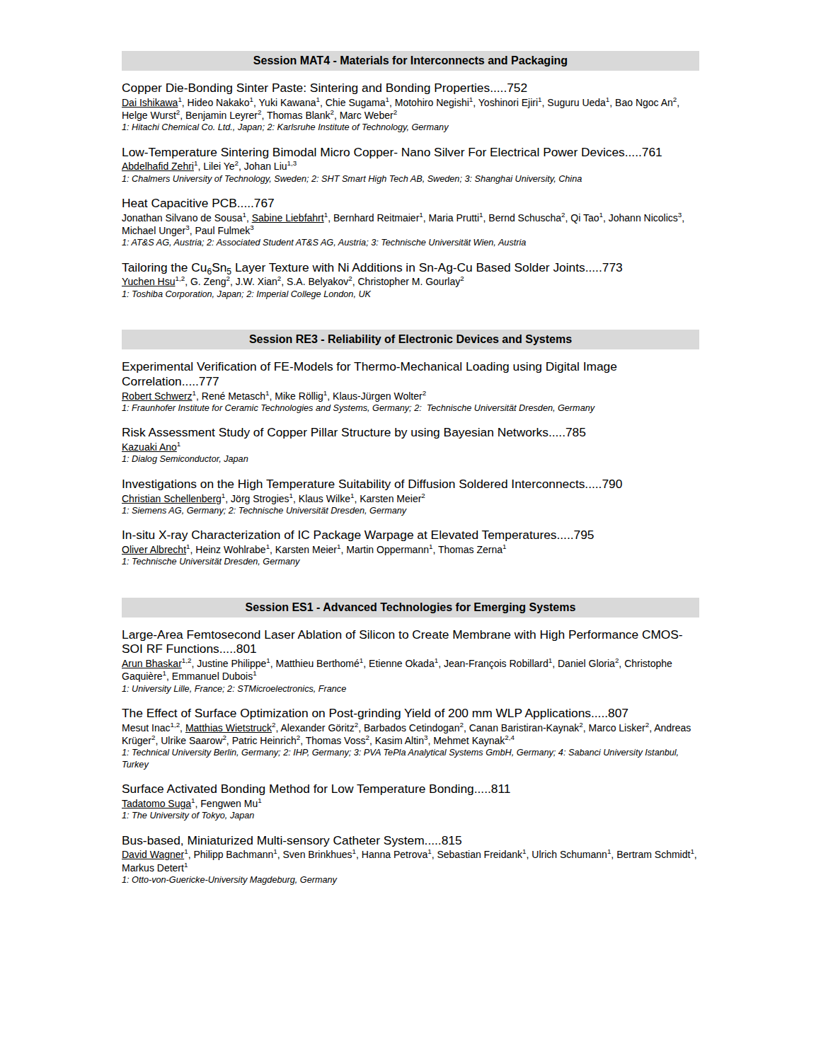Session MAT4 - Materials for Interconnects and Packaging
Copper Die-Bonding Sinter Paste: Sintering and Bonding Properties.....752
Dai Ishikawa1, Hideo Nakako1, Yuki Kawana1, Chie Sugama1, Motohiro Negishi1, Yoshinori Ejiri1, Suguru Ueda1, Bao Ngoc An2, Helge Wurst2, Benjamin Leyrer2, Thomas Blank2, Marc Weber2
1: Hitachi Chemical Co. Ltd., Japan; 2: Karlsruhe Institute of Technology, Germany
Low-Temperature Sintering Bimodal Micro Copper- Nano Silver For Electrical Power Devices.....761
Abdelhafid Zehri1, Lilei Ye2, Johan Liu1,3
1: Chalmers University of Technology, Sweden; 2: SHT Smart High Tech AB, Sweden; 3: Shanghai University, China
Heat Capacitive PCB.....767
Jonathan Silvano de Sousa1, Sabine Liebfahrt1, Bernhard Reitmaier1, Maria Prutti1, Bernd Schuscha2, Qi Tao1, Johann Nicolics3, Michael Unger3, Paul Fulmek3
1: AT&S AG, Austria; 2: Associated Student AT&S AG, Austria; 3: Technische Universität Wien, Austria
Tailoring the Cu6Sn5 Layer Texture with Ni Additions in Sn-Ag-Cu Based Solder Joints.....773
Yuchen Hsu1,2, G. Zeng2, J.W. Xian2, S.A. Belyakov2, Christopher M. Gourlay2
1: Toshiba Corporation, Japan; 2: Imperial College London, UK
Session RE3 - Reliability of Electronic Devices and Systems
Experimental Verification of FE-Models for Thermo-Mechanical Loading using Digital Image Correlation.....777
Robert Schwerz1, René Metasch1, Mike Röllig1, Klaus-Jürgen Wolter2
1: Fraunhofer Institute for Ceramic Technologies and Systems, Germany; 2: Technische Universität Dresden, Germany
Risk Assessment Study of Copper Pillar Structure by using Bayesian Networks.....785
Kazuaki Ano1
1: Dialog Semiconductor, Japan
Investigations on the High Temperature Suitability of Diffusion Soldered Interconnects.....790
Christian Schellenberg1, Jörg Strogies1, Klaus Wilke1, Karsten Meier2
1: Siemens AG, Germany; 2: Technische Universität Dresden, Germany
In-situ X-ray Characterization of IC Package Warpage at Elevated Temperatures.....795
Oliver Albrecht1, Heinz Wohlrabe1, Karsten Meier1, Martin Oppermann1, Thomas Zerna1
1: Technische Universität Dresden, Germany
Session ES1 - Advanced Technologies for Emerging Systems
Large-Area Femtosecond Laser Ablation of Silicon to Create Membrane with High Performance CMOS-SOI RF Functions.....801
Arun Bhaskar1,2, Justine Philippe1, Matthieu Berthomé1, Etienne Okada1, Jean-François Robillard1, Daniel Gloria2, Christophe Gaquière1, Emmanuel Dubois1
1: University Lille, France; 2: STMicroelectronics, France
The Effect of Surface Optimization on Post-grinding Yield of 200 mm WLP Applications.....807
Mesut Inac1,2, Matthias Wietstruck2, Alexander Göritz2, Barbados Cetindogan2, Canan Baristiran-Kaynak2, Marco Lisker2, Andreas Krüger2, Ulrike Saarow2, Patric Heinrich2, Thomas Voss2, Kasim Altin3, Mehmet Kaynak2,4
1: Technical University Berlin, Germany; 2: IHP, Germany; 3: PVA TePla Analytical Systems GmbH, Germany; 4: Sabanci University Istanbul, Turkey
Surface Activated Bonding Method for Low Temperature Bonding.....811
Tadatomo Suga1, Fengwen Mu1
1: The University of Tokyo, Japan
Bus-based, Miniaturized Multi-sensory Catheter System.....815
David Wagner1, Philipp Bachmann1, Sven Brinkhues1, Hanna Petrova1, Sebastian Freidank1, Ulrich Schumann1, Bertram Schmidt1, Markus Detert1
1: Otto-von-Guericke-University Magdeburg, Germany